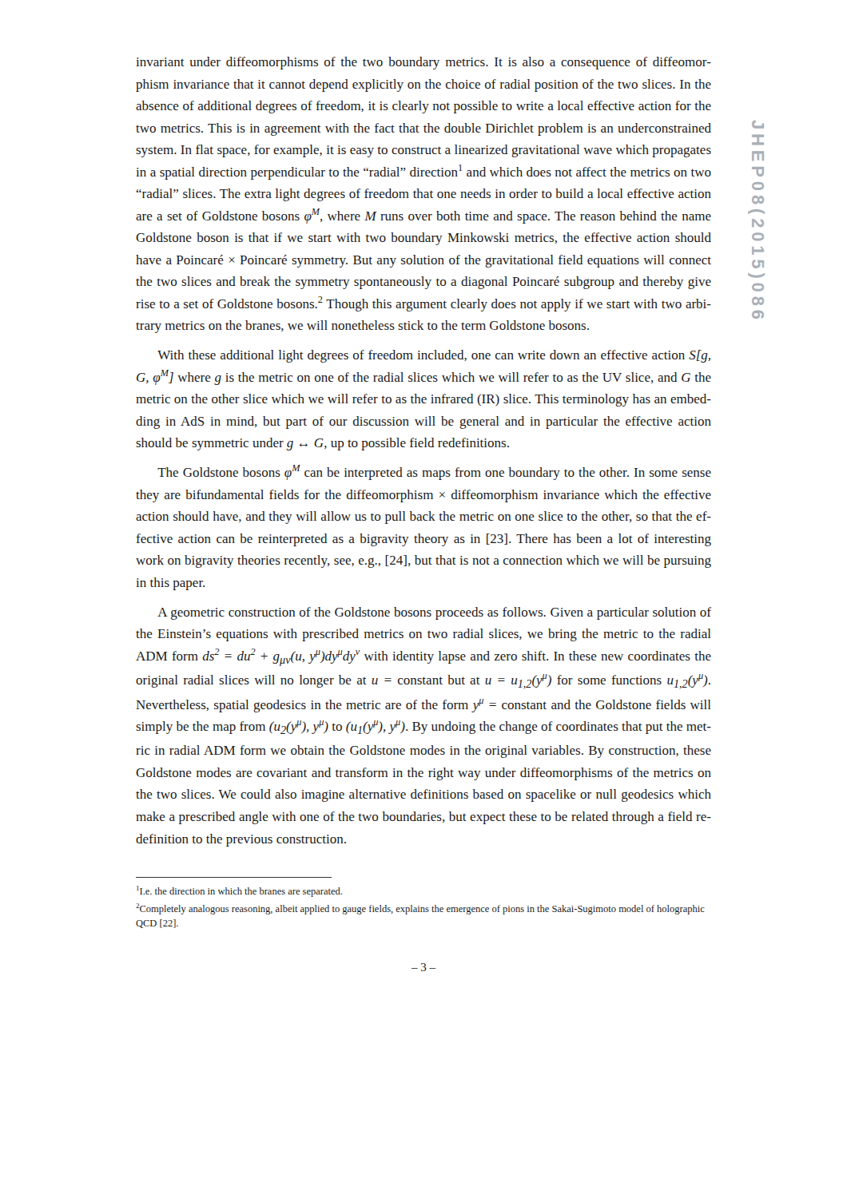JHEP08(2015)086
invariant under diffeomorphisms of the two boundary metrics. It is also a consequence of diffeomorphism invariance that it cannot depend explicitly on the choice of radial position of the two slices. In the absence of additional degrees of freedom, it is clearly not possible to write a local effective action for the two metrics. This is in agreement with the fact that the double Dirichlet problem is an underconstrained system. In flat space, for example, it is easy to construct a linearized gravitational wave which propagates in a spatial direction perpendicular to the “radial” direction1 and which does not affect the metrics on two “radial” slices. The extra light degrees of freedom that one needs in order to build a local effective action are a set of Goldstone bosons φM, where M runs over both time and space. The reason behind the name Goldstone boson is that if we start with two boundary Minkowski metrics, the effective action should have a Poincaré × Poincaré symmetry. But any solution of the gravitational field equations will connect the two slices and break the symmetry spontaneously to a diagonal Poincaré subgroup and thereby give rise to a set of Goldstone bosons.2 Though this argument clearly does not apply if we start with two arbitrary metrics on the branes, we will nonetheless stick to the term Goldstone bosons.
With these additional light degrees of freedom included, one can write down an effective action S[g, G, φM] where g is the metric on one of the radial slices which we will refer to as the UV slice, and G the metric on the other slice which we will refer to as the infrared (IR) slice. This terminology has an embedding in AdS in mind, but part of our discussion will be general and in particular the effective action should be symmetric under g ↔ G, up to possible field redefinitions.
The Goldstone bosons φM can be interpreted as maps from one boundary to the other. In some sense they are bifundamental fields for the diffeomorphism × diffeomorphism invariance which the effective action should have, and they will allow us to pull back the metric on one slice to the other, so that the effective action can be reinterpreted as a bigravity theory as in [23]. There has been a lot of interesting work on bigravity theories recently, see, e.g., [24], but that is not a connection which we will be pursuing in this paper.
A geometric construction of the Goldstone bosons proceeds as follows. Given a par­ticular solution of the Einstein’s equations with prescribed metrics on two radial slices, we bring the metric to the radial ADM form ds2 = du2 + gμν(u, yμ)dyμdyν with identity lapse and zero shift. In these new coordinates the original radial slices will no longer be at u = constant but at u = u1,2(yμ) for some functions u1,2(yμ). Nevertheless, spatial geodesics in the metric are of the form yμ = constant and the Goldstone fields will simply be the map from (u2(yμ), yμ) to (u1(yμ), yμ). By undoing the change of coordinates that put the metric in radial ADM form we obtain the Goldstone modes in the original vari­ables. By construction, these Goldstone modes are covariant and transform in the right way under diffeomorphisms of the metrics on the two slices. We could also imagine alter­native definitions based on spacelike or null geodesics which make a prescribed angle with one of the two boundaries, but expect these to be related through a field redefinition to the previous construction.
1I.e. the direction in which the branes are separated.
2Completely analogous reasoning, albeit applied to gauge fields, explains the emergence of pions in the Sakai-Sugimoto model of holographic QCD [22].
– 3 –